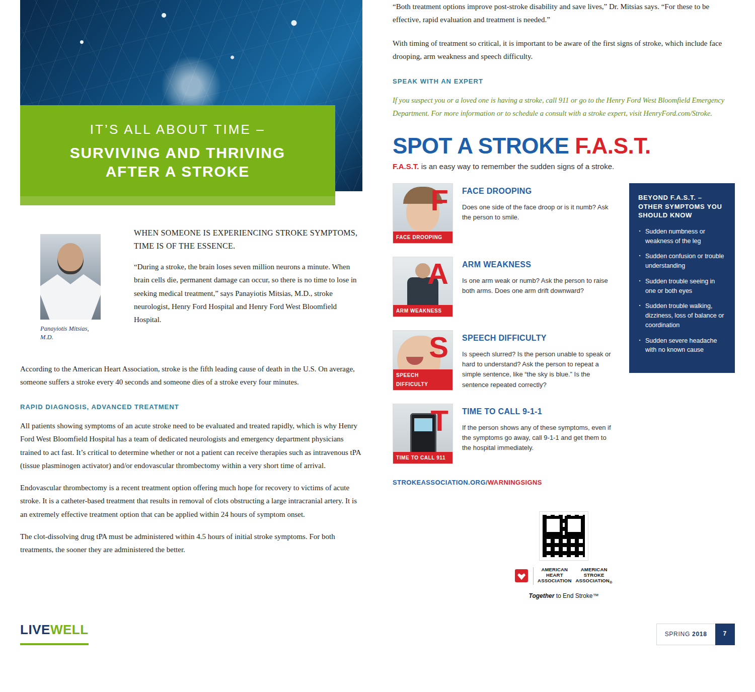IT’S ALL ABOUT TIME – SURVIVING AND THRIVING
AFTER A STROKE
Panayiotis Mitsias,
M.D.
When someone is experiencing stroke symptoms, time is of the essence.
“During a stroke, the brain loses seven million neurons a minute. When brain cells die, permanent damage can occur, so there is no time to lose in seeking medical treatment,” says Panayiotis Mitsias, M.D., stroke neurologist, Henry Ford Hospital and Henry Ford West Bloomfield Hospital.
According to the American Heart Association, stroke is the fifth leading cause of death in the U.S. On average, someone suffers a stroke every 40 seconds and someone dies of a stroke every four minutes.
Rapid Diagnosis, Advanced Treatment
All patients showing symptoms of an acute stroke need to be evaluated and treated rapidly, which is why Henry Ford West Bloomfield Hospital has a team of dedicated neurologists and emergency department physicians trained to act fast. It’s critical to determine whether or not a patient can receive therapies such as intravenous tPA (tissue plasminogen activator) and/or endovascular thrombectomy within a very short time of arrival.
Endovascular thrombectomy is a recent treatment option offering much hope for recovery to victims of acute stroke. It is a catheter-based treatment that results in removal of clots obstructing a large intracranial artery. It is an extremely effective treatment option that can be applied within 24 hours of symptom onset.
The clot-dissolving drug tPA must be administered within 4.5 hours of initial stroke symptoms. For both treatments, the sooner they are administered the better.
“Both treatment options improve post-stroke disability and save lives,” Dr. Mitsias says. “For these to be effective, rapid evaluation and treatment is needed.”
With timing of treatment so critical, it is important to be aware of the first signs of stroke, which include face drooping, arm weakness and speech difficulty.
Speak with an Expert
If you suspect you or a loved one is having a stroke, call 911 or go to the Henry Ford West Bloomfield Emergency Department. For more information or to schedule a consult with a stroke expert, visit HenryFord.com/Stroke.
SPOT A STROKE F.A.S.T.
F.A.S.T. is an easy way to remember the sudden signs of a stroke.
F Face Drooping
Face Drooping
Does one side of the face droop or is it numb? Ask the person to smile.
A Arm Weakness
Arm Weakness
Is one arm weak or numb? Ask the person to raise both arms. Does one arm drift downward?
S Speech Difficulty
Speech Difficulty
Is speech slurred? Is the person unable to speak or hard to understand? Ask the person to repeat a simple sentence, like “the sky is blue.” Is the sentence repeated correctly?
T Time to Call 911
Time to Call 9-1-1
If the person shows any of these symptoms, even if the symptoms go away, call 9-1-1 and get them to the hospital immediately.
STROKEASSOCIATION.ORG/WARNINGSIGNS
Beyond F.A.S.T. –
Other Symptoms You
Should Know
Sudden numbness or weakness of the leg
Sudden confusion or trouble understanding
Sudden trouble seeing in one or both eyes
Sudden trouble walking, dizziness, loss of balance or coordination
Sudden severe headache with no known cause
American
Heart
Association American
Stroke
Association®
Together to End Stroke™
LIVEWELL
SPRING 2018
7